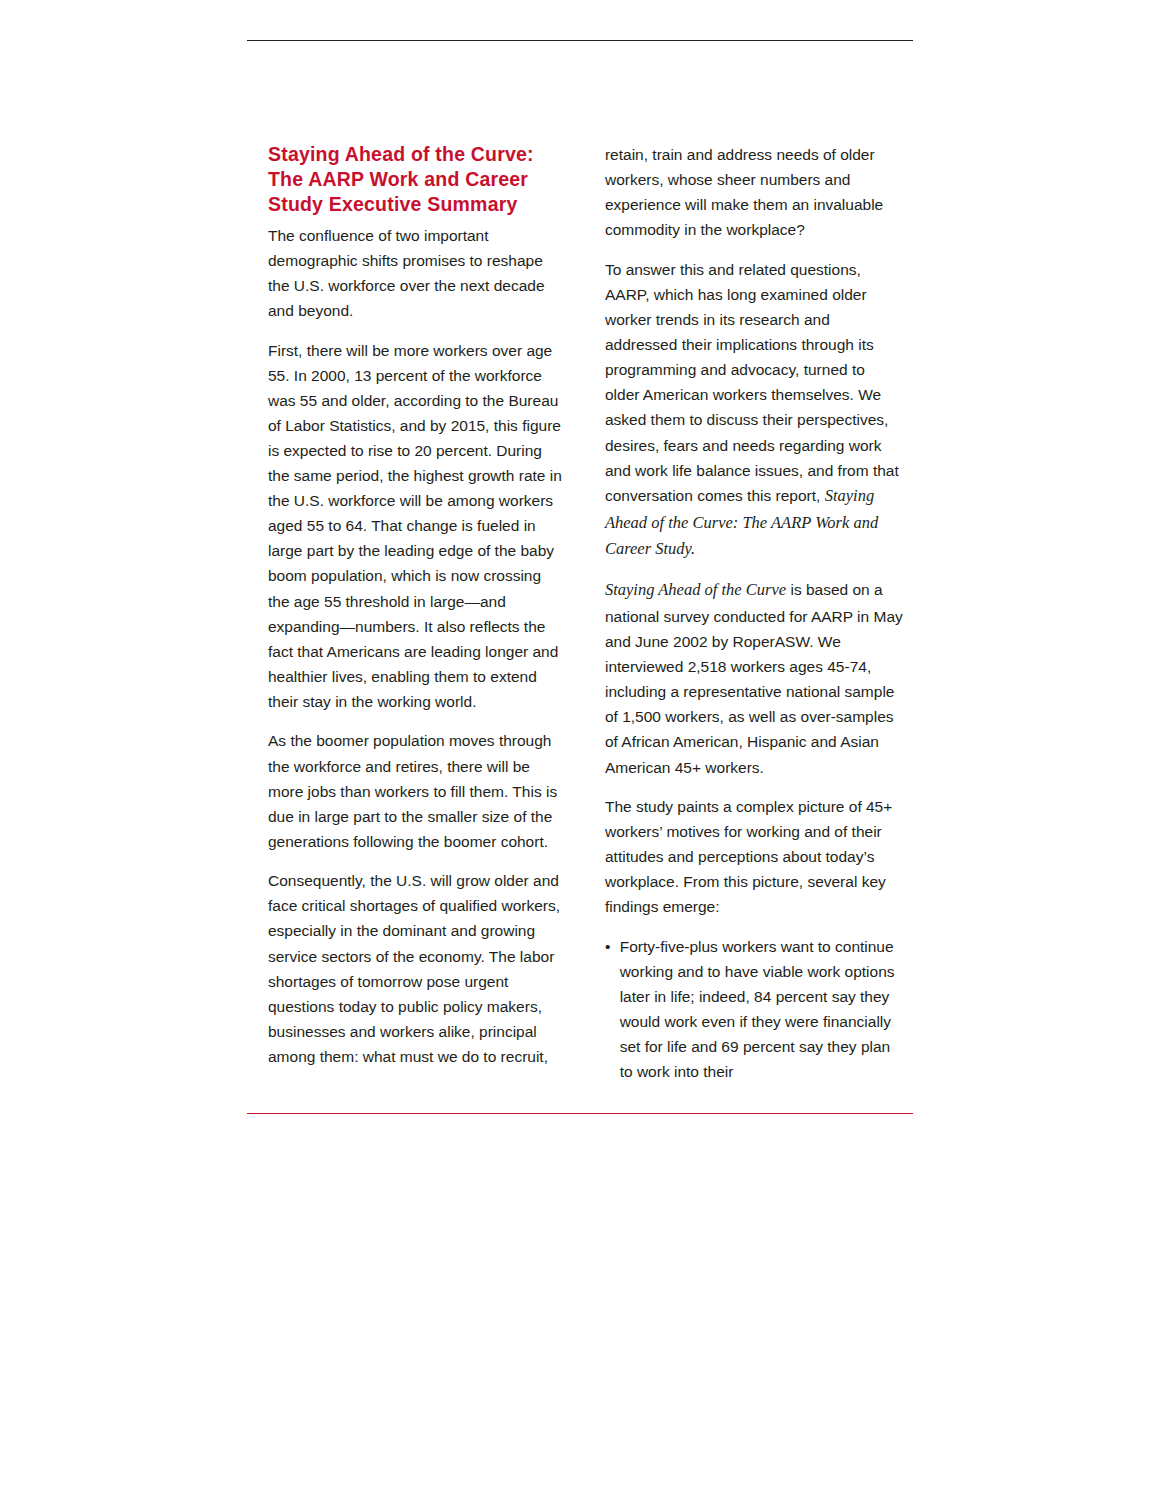Staying Ahead of the Curve: The AARP Work and Career Study Executive Summary
The confluence of two important demographic shifts promises to reshape the U.S. workforce over the next decade and beyond.
First, there will be more workers over age 55. In 2000, 13 percent of the workforce was 55 and older, according to the Bureau of Labor Statistics, and by 2015, this figure is expected to rise to 20 percent. During the same period, the highest growth rate in the U.S. workforce will be among workers aged 55 to 64. That change is fueled in large part by the leading edge of the baby boom population, which is now crossing the age 55 threshold in large—and expanding—numbers. It also reflects the fact that Americans are leading longer and healthier lives, enabling them to extend their stay in the working world.
As the boomer population moves through the workforce and retires, there will be more jobs than workers to fill them. This is due in large part to the smaller size of the generations following the boomer cohort.
Consequently, the U.S. will grow older and face critical shortages of qualified workers, especially in the dominant and growing service sectors of the economy. The labor shortages of tomorrow pose urgent questions today to public policy makers, businesses and workers alike, principal among them: what must we do to recruit, retain, train and address needs of older workers, whose sheer numbers and experience will make them an invaluable commodity in the workplace?
To answer this and related questions, AARP, which has long examined older worker trends in its research and addressed their implications through its programming and advocacy, turned to older American workers themselves. We asked them to discuss their perspectives, desires, fears and needs regarding work and work life balance issues, and from that conversation comes this report, Staying Ahead of the Curve: The AARP Work and Career Study.
Staying Ahead of the Curve is based on a national survey conducted for AARP in May and June 2002 by RoperASW. We interviewed 2,518 workers ages 45-74, including a representative national sample of 1,500 workers, as well as over-samples of African American, Hispanic and Asian American 45+ workers.
The study paints a complex picture of 45+ workers’ motives for working and of their attitudes and perceptions about today’s workplace. From this picture, several key findings emerge:
Forty-five-plus workers want to continue working and to have viable work options later in life; indeed, 84 percent say they would work even if they were financially set for life and 69 percent say they plan to work into their